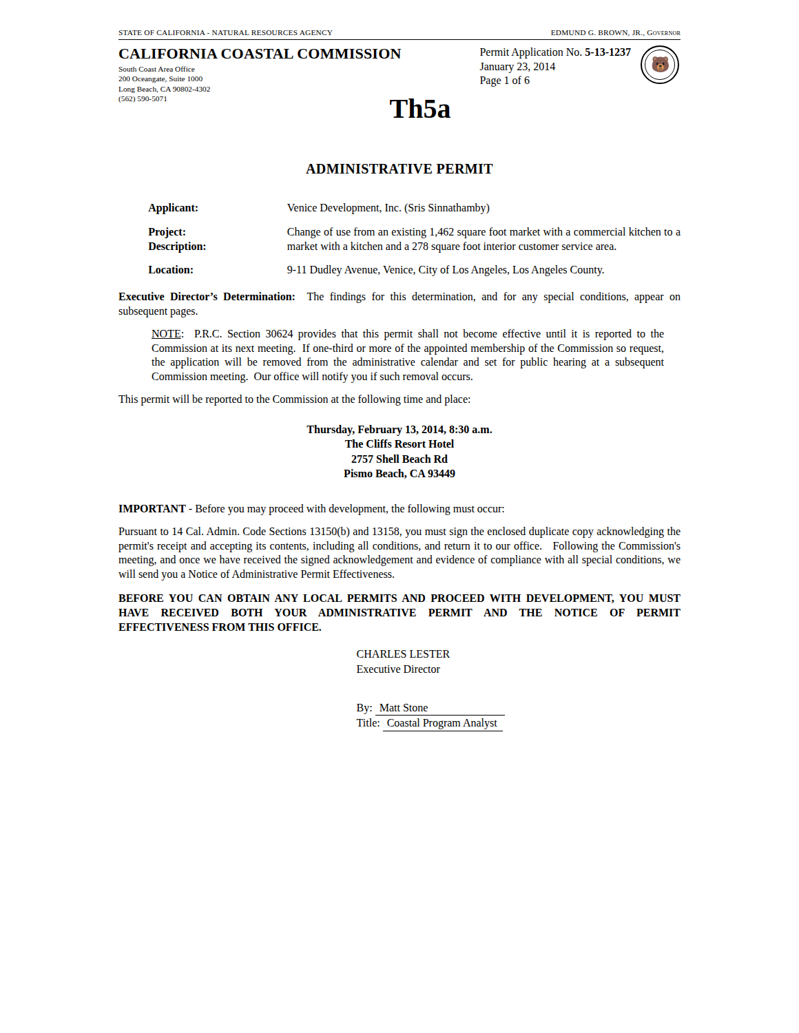State of California - Natural Resources Agency
Edmund G. Brown, Jr., Governor
CALIFORNIA COASTAL COMMISSION
South Coast Area Office
200 Oceangate, Suite 1000
Long Beach, CA 90802-4302
(562) 590-5071
Permit Application No. 5-13-1237
January 23, 2014
Page 1 of 6
🐻
Th5a
ADMINISTRATIVE PERMIT
| Applicant: | Venice Development, Inc. (Sris Sinnathamby) |
| Project: Description: | Change of use from an existing 1,462 square foot market with a commercial kitchen to a market with a kitchen and a 278 square foot interior customer service area. |
| Location: | 9-11 Dudley Avenue, Venice, City of Los Angeles, Los Angeles County. |
Executive Director’s Determination: The findings for this determination, and for any special conditions, appear on subsequent pages.
NOTE: P.R.C. Section 30624 provides that this permit shall not become effective until it is reported to the Commission at its next meeting. If one-third or more of the appointed membership of the Commission so request, the application will be removed from the administrative calendar and set for public hearing at a subsequent Commission meeting. Our office will notify you if such removal occurs.
This permit will be reported to the Commission at the following time and place:
Thursday, February 13, 2014, 8:30 a.m.
The Cliffs Resort Hotel
2757 Shell Beach Rd
Pismo Beach, CA 93449
IMPORTANT - Before you may proceed with development, the following must occur:
Pursuant to 14 Cal. Admin. Code Sections 13150(b) and 13158, you must sign the enclosed duplicate copy acknowledging the permit's receipt and accepting its contents, including all conditions, and return it to our office. Following the Commission's meeting, and once we have received the signed acknowledgement and evidence of compliance with all special conditions, we will send you a Notice of Administrative Permit Effectiveness.
BEFORE YOU CAN OBTAIN ANY LOCAL PERMITS AND PROCEED WITH DEVELOPMENT, YOU MUST HAVE RECEIVED BOTH YOUR ADMINISTRATIVE PERMIT AND THE NOTICE OF PERMIT EFFECTIVENESS FROM THIS OFFICE.
CHARLES LESTER
Executive Director
By: Matt Stone
Title: Coastal Program Analyst